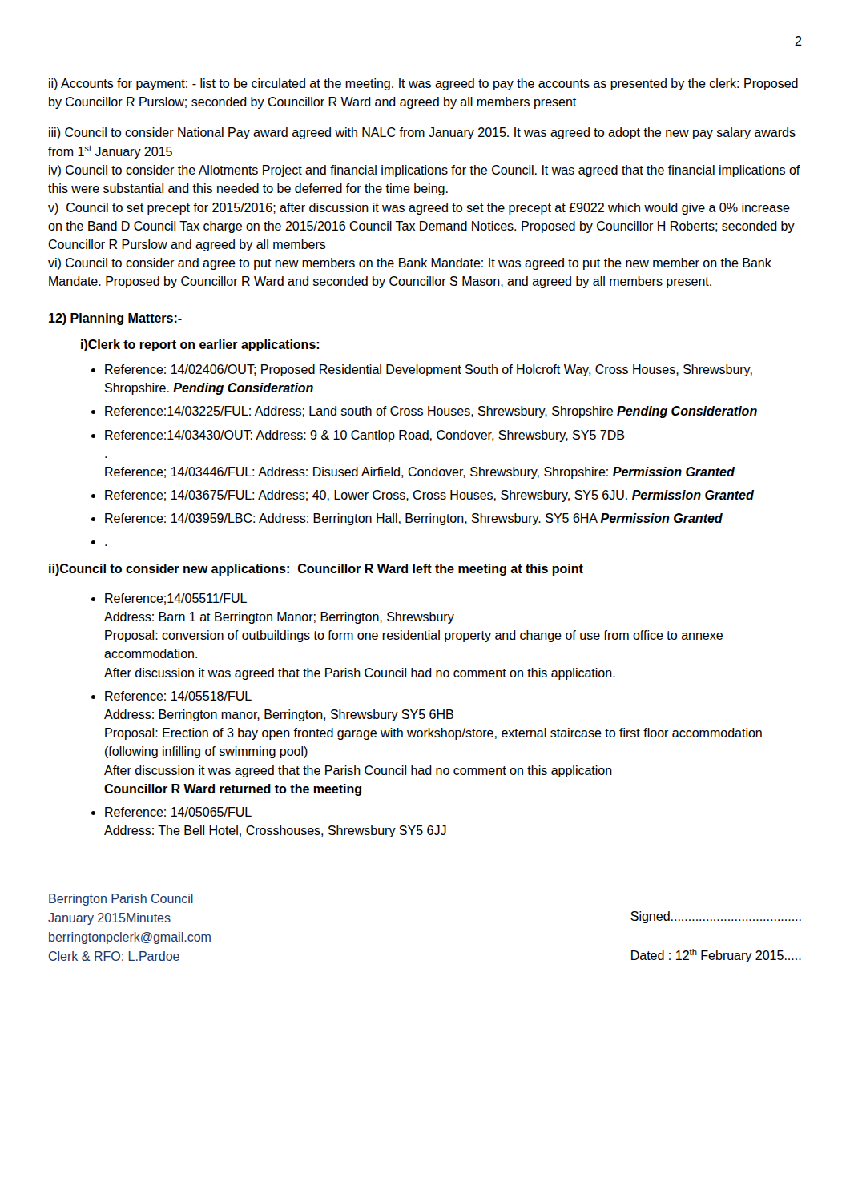2
ii) Accounts for payment: - list to be circulated at the meeting. It was agreed to pay the accounts as presented by the clerk: Proposed by Councillor R Purslow; seconded by Councillor R Ward and agreed by all members present
iii) Council to consider National Pay award agreed with NALC from January 2015. It was agreed to adopt the new pay salary awards from 1st January 2015
iv) Council to consider the Allotments Project and financial implications for the Council. It was agreed that the financial implications of this were substantial and this needed to be deferred for the time being.
v) Council to set precept for 2015/2016; after discussion it was agreed to set the precept at £9022 which would give a 0% increase on the Band D Council Tax charge on the 2015/2016 Council Tax Demand Notices. Proposed by Councillor H Roberts; seconded by Councillor R Purslow and agreed by all members
vi) Council to consider and agree to put new members on the Bank Mandate: It was agreed to put the new member on the Bank Mandate. Proposed by Councillor R Ward and seconded by Councillor S Mason, and agreed by all members present.
12) Planning Matters:-
i)Clerk to report on earlier applications:
Reference: 14/02406/OUT; Proposed Residential Development South of Holcroft Way, Cross Houses, Shrewsbury, Shropshire. Pending Consideration
Reference:14/03225/FUL: Address; Land south of Cross Houses, Shrewsbury, Shropshire Pending Consideration
Reference:14/03430/OUT: Address: 9 & 10 Cantlop Road, Condover, Shrewsbury, SY5 7DB
.
Reference; 14/03446/FUL: Address: Disused Airfield, Condover, Shrewsbury, Shropshire: Permission Granted
Reference; 14/03675/FUL: Address; 40, Lower Cross, Cross Houses, Shrewsbury, SY5 6JU. Permission Granted
Reference: 14/03959/LBC: Address: Berrington Hall, Berrington, Shrewsbury. SY5 6HA Permission Granted
.
ii)Council to consider new applications: Councillor R Ward left the meeting at this point
Reference;14/05511/FUL
Address: Barn 1 at Berrington Manor; Berrington, Shrewsbury
Proposal: conversion of outbuildings to form one residential property and change of use from office to annexe accommodation.
After discussion it was agreed that the Parish Council had no comment on this application.
Reference: 14/05518/FUL
Address: Berrington manor, Berrington, Shrewsbury SY5 6HB
Proposal: Erection of 3 bay open fronted garage with workshop/store, external staircase to first floor accommodation (following infilling of swimming pool)
After discussion it was agreed that the Parish Council had no comment on this application
Councillor R Ward returned to the meeting
Reference: 14/05065/FUL
Address: The Bell Hotel, Crosshouses, Shrewsbury SY5 6JJ
Berrington Parish Council
January 2015Minutes
berringtonpclerk@gmail.com
Clerk & RFO: L.Pardoe
Signed.....................................
Dated : 12th February 2015.....